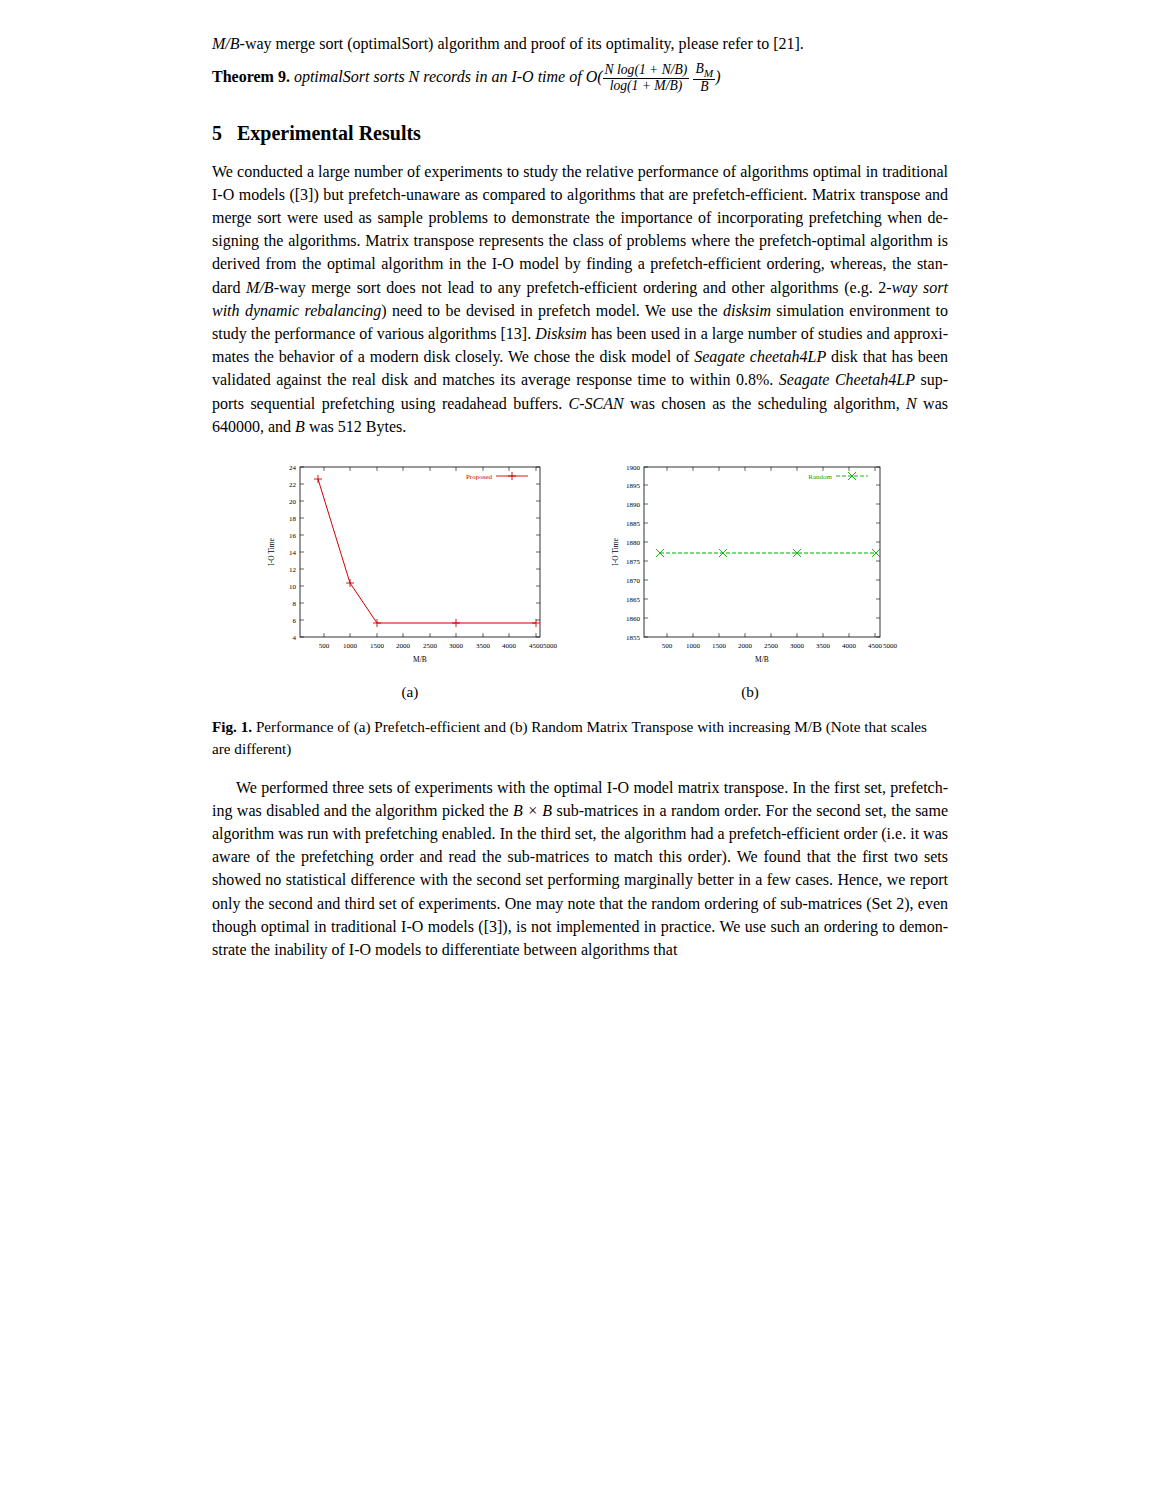M/B-way merge sort (optimalSort) algorithm and proof of its optimality, please refer to [21].
Theorem 9. optimalSort sorts N records in an I-O time of O(N log(1 + N/B) log(1 + M/B) BM B)
5 Experimental Results
We conducted a large number of experiments to study the relative performance of algorithms optimal in traditional I-O models ([3]) but prefetch-unaware as compared to algorithms that are prefetch-efficient. Matrix transpose and merge sort were used as sample problems to demonstrate the importance of incorporating prefetching when designing the algorithms. Matrix transpose represents the class of problems where the prefetch-optimal algorithm is derived from the optimal algorithm in the I-O model by finding a prefetch-efficient ordering, whereas, the standard M/B-way merge sort does not lead to any prefetch-efficient ordering and other algorithms (e.g. 2-way sort with dynamic rebalancing) need to be devised in prefetch model. We use the disksim simulation environment to study the performance of various algorithms [13]. Disksim has been used in a large number of studies and approximates the behavior of a modern disk closely. We chose the disk model of Seagate cheetah4LP disk that has been validated against the real disk and matches its average response time to within 0.8%. Seagate Cheetah4LP supports sequential prefetching using readahead buffers. C-SCAN was chosen as the scheduling algorithm, N was 640000, and B was 512 Bytes.
4 6 8 10 12 14 16 18 20 22 24 500 1000 1500 2000 2500 3000 3500 4000 4500 5000 M/B I-O Time Proposed
(a)
1855 1860 1865 1870 1875 1880 1885 1890 1895 1900 500 1000 1500 2000 2500 3000 3500 4000 4500 5000 M/B I-O Time Random
(b)
Fig. 1. Performance of (a) Prefetch-efficient and (b) Random Matrix Transpose with increasing M/B (Note that scales are different)
We performed three sets of experiments with the optimal I-O model matrix transpose. In the first set, prefetching was disabled and the algorithm picked the B × B sub-matrices in a random order. For the second set, the same algorithm was run with prefetching enabled. In the third set, the algorithm had a prefetch-efficient order (i.e. it was aware of the prefetching order and read the sub-matrices to match this order). We found that the first two sets showed no statistical difference with the second set performing marginally better in a few cases. Hence, we report only the second and third set of experiments. One may note that the random ordering of sub-matrices (Set 2), even though optimal in traditional I-O models ([3]), is not implemented in practice. We use such an ordering to demonstrate the inability of I-O models to differentiate between algorithms that